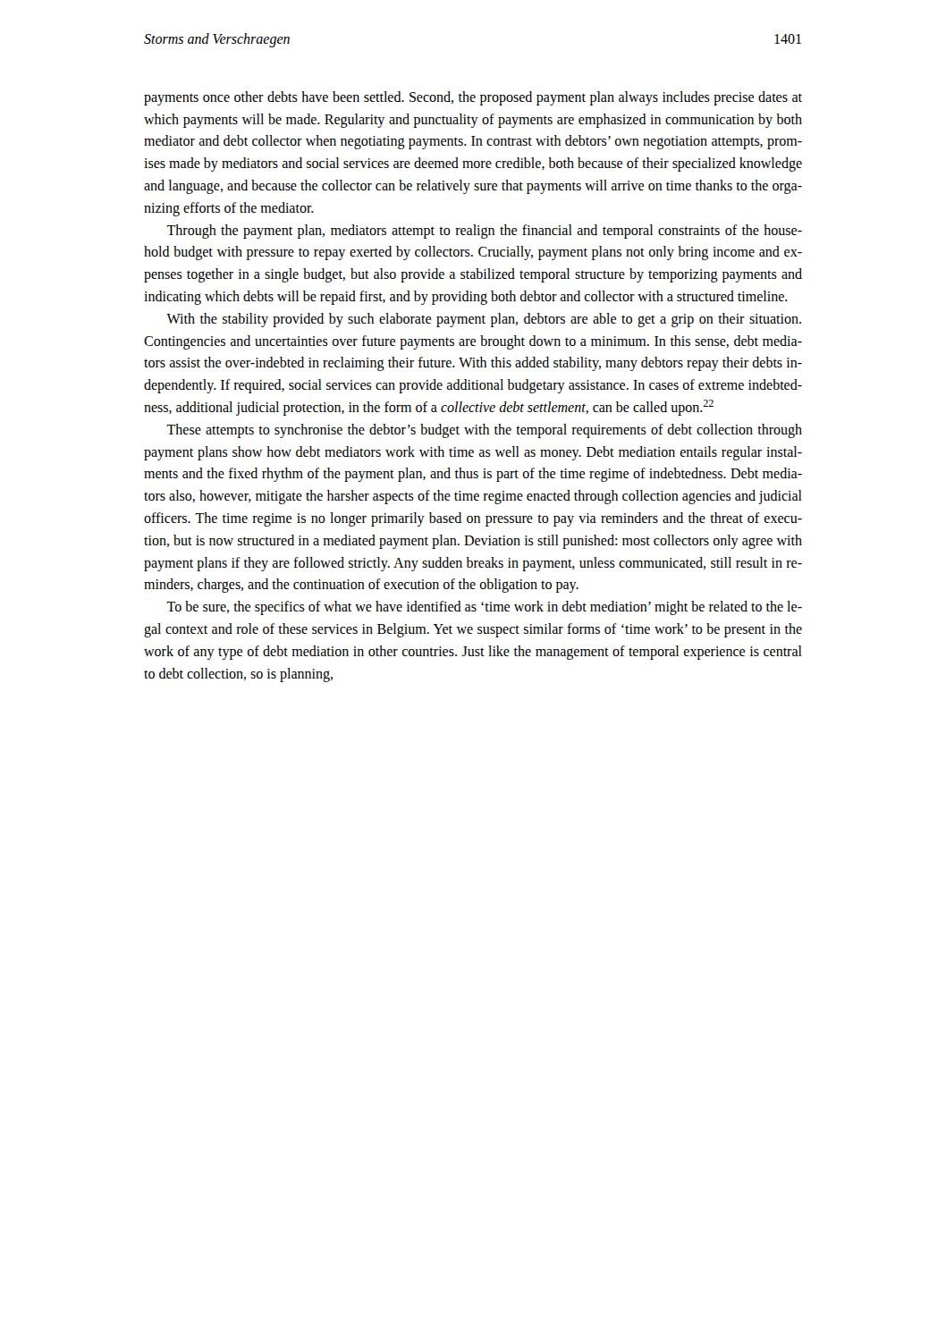Storms and Verschraegen 1401
payments once other debts have been settled. Second, the proposed payment plan always includes precise dates at which payments will be made. Regularity and punctuality of payments are emphasized in communication by both mediator and debt collector when negotiating payments. In contrast with debtors’ own negotiation attempts, promises made by mediators and social services are deemed more credible, both because of their specialized knowledge and language, and because the collector can be relatively sure that payments will arrive on time thanks to the organizing efforts of the mediator.
Through the payment plan, mediators attempt to realign the financial and temporal constraints of the household budget with pressure to repay exerted by collectors. Crucially, payment plans not only bring income and expenses together in a single budget, but also provide a stabilized temporal structure by temporizing payments and indicating which debts will be repaid first, and by providing both debtor and collector with a structured timeline.
With the stability provided by such elaborate payment plan, debtors are able to get a grip on their situation. Contingencies and uncertainties over future payments are brought down to a minimum. In this sense, debt mediators assist the over-indebted in reclaiming their future. With this added stability, many debtors repay their debts independently. If required, social services can provide additional budgetary assistance. In cases of extreme indebtedness, additional judicial protection, in the form of a collective debt settlement, can be called upon.22
These attempts to synchronise the debtor’s budget with the temporal requirements of debt collection through payment plans show how debt mediators work with time as well as money. Debt mediation entails regular instalments and the fixed rhythm of the payment plan, and thus is part of the time regime of indebtedness. Debt mediators also, however, mitigate the harsher aspects of the time regime enacted through collection agencies and judicial officers. The time regime is no longer primarily based on pressure to pay via reminders and the threat of execution, but is now structured in a mediated payment plan. Deviation is still punished: most collectors only agree with payment plans if they are followed strictly. Any sudden breaks in payment, unless communicated, still result in reminders, charges, and the continuation of execution of the obligation to pay.
To be sure, the specifics of what we have identified as ‘time work in debt mediation’ might be related to the legal context and role of these services in Belgium. Yet we suspect similar forms of ‘time work’ to be present in the work of any type of debt mediation in other countries. Just like the management of temporal experience is central to debt collection, so is planning,